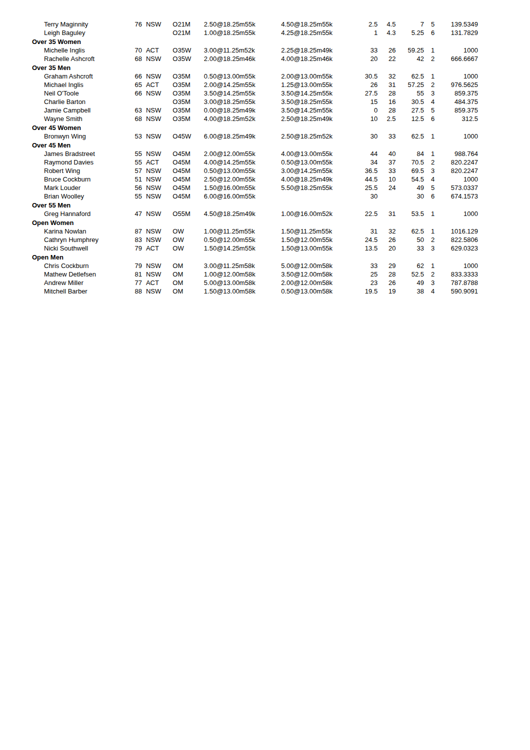| Terry Maginnity | 76 | NSW | O21M | 2.50@18.25m55k | 4.50@18.25m55k | 2.5 | 4.5 | 7 | 5 | 139.5349 |
| Leigh Baguley | | | O21M | 1.00@18.25m55k | 4.25@18.25m55k | 1 | 4.3 | 5.25 | 6 | 131.7829 |
| Over 35 Women |
| Michelle Inglis | 70 | ACT | O35W | 3.00@11.25m52k | 2.25@18.25m49k | 33 | 26 | 59.25 | 1 | 1000 |
| Rachelle Ashcroft | 68 | NSW | O35W | 2.00@18.25m46k | 4.00@18.25m46k | 20 | 22 | 42 | 2 | 666.6667 |
| Over 35 Men |
| Graham Ashcroft | 66 | NSW | O35M | 0.50@13.00m55k | 2.00@13.00m55k | 30.5 | 32 | 62.5 | 1 | 1000 |
| Michael Inglis | 65 | ACT | O35M | 2.00@14.25m55k | 1.25@13.00m55k | 26 | 31 | 57.25 | 2 | 976.5625 |
| Neil O'Toole | 66 | NSW | O35M | 3.50@14.25m55k | 3.50@14.25m55k | 27.5 | 28 | 55 | 3 | 859.375 |
| Charlie Barton | | | O35M | 3.00@18.25m55k | 3.50@18.25m55k | 15 | 16 | 30.5 | 4 | 484.375 |
| Jamie Campbell | 63 | NSW | O35M | 0.00@18.25m49k | 3.50@14.25m55k | 0 | 28 | 27.5 | 5 | 859.375 |
| Wayne Smith | 68 | NSW | O35M | 4.00@18.25m52k | 2.50@18.25m49k | 10 | 2.5 | 12.5 | 6 | 312.5 |
| Over 45 Women |
| Bronwyn Wing | 53 | NSW | O45W | 6.00@18.25m49k | 2.50@18.25m52k | 30 | 33 | 62.5 | 1 | 1000 |
| Over 45 Men |
| James Bradstreet | 55 | NSW | O45M | 2.00@12.00m55k | 4.00@13.00m55k | 44 | 40 | 84 | 1 | 988.764 |
| Raymond Davies | 55 | ACT | O45M | 4.00@14.25m55k | 0.50@13.00m55k | 34 | 37 | 70.5 | 2 | 820.2247 |
| Robert Wing | 57 | NSW | O45M | 0.50@13.00m55k | 3.00@14.25m55k | 36.5 | 33 | 69.5 | 3 | 820.2247 |
| Bruce Cockburn | 51 | NSW | O45M | 2.50@12.00m55k | 4.00@18.25m49k | 44.5 | 10 | 54.5 | 4 | 1000 |
| Mark Louder | 56 | NSW | O45M | 1.50@16.00m55k | 5.50@18.25m55k | 25.5 | 24 | 49 | 5 | 573.0337 |
| Brian Woolley | 55 | NSW | O45M | 6.00@16.00m55k | | 30 | | 30 | 6 | 674.1573 |
| Over 55 Men |
| Greg Hannaford | 47 | NSW | O55M | 4.50@18.25m49k | 1.00@16.00m52k | 22.5 | 31 | 53.5 | 1 | 1000 |
| Open Women |
| Karina Nowlan | 87 | NSW | OW | 1.00@11.25m55k | 1.50@11.25m55k | 31 | 32 | 62.5 | 1 | 1016.129 |
| Cathryn Humphrey | 83 | NSW | OW | 0.50@12.00m55k | 1.50@12.00m55k | 24.5 | 26 | 50 | 2 | 822.5806 |
| Nicki Southwell | 79 | ACT | OW | 1.50@14.25m55k | 1.50@13.00m55k | 13.5 | 20 | 33 | 3 | 629.0323 |
| Open Men |
| Chris Cockburn | 79 | NSW | OM | 3.00@11.25m58k | 5.00@12.00m58k | 33 | 29 | 62 | 1 | 1000 |
| Mathew Detlefsen | 81 | NSW | OM | 1.00@12.00m58k | 3.50@12.00m58k | 25 | 28 | 52.5 | 2 | 833.3333 |
| Andrew Miller | 77 | ACT | OM | 5.00@13.00m58k | 2.00@12.00m58k | 23 | 26 | 49 | 3 | 787.8788 |
| Mitchell Barber | 88 | NSW | OM | 1.50@13.00m58k | 0.50@13.00m58k | 19.5 | 19 | 38 | 4 | 590.9091 |